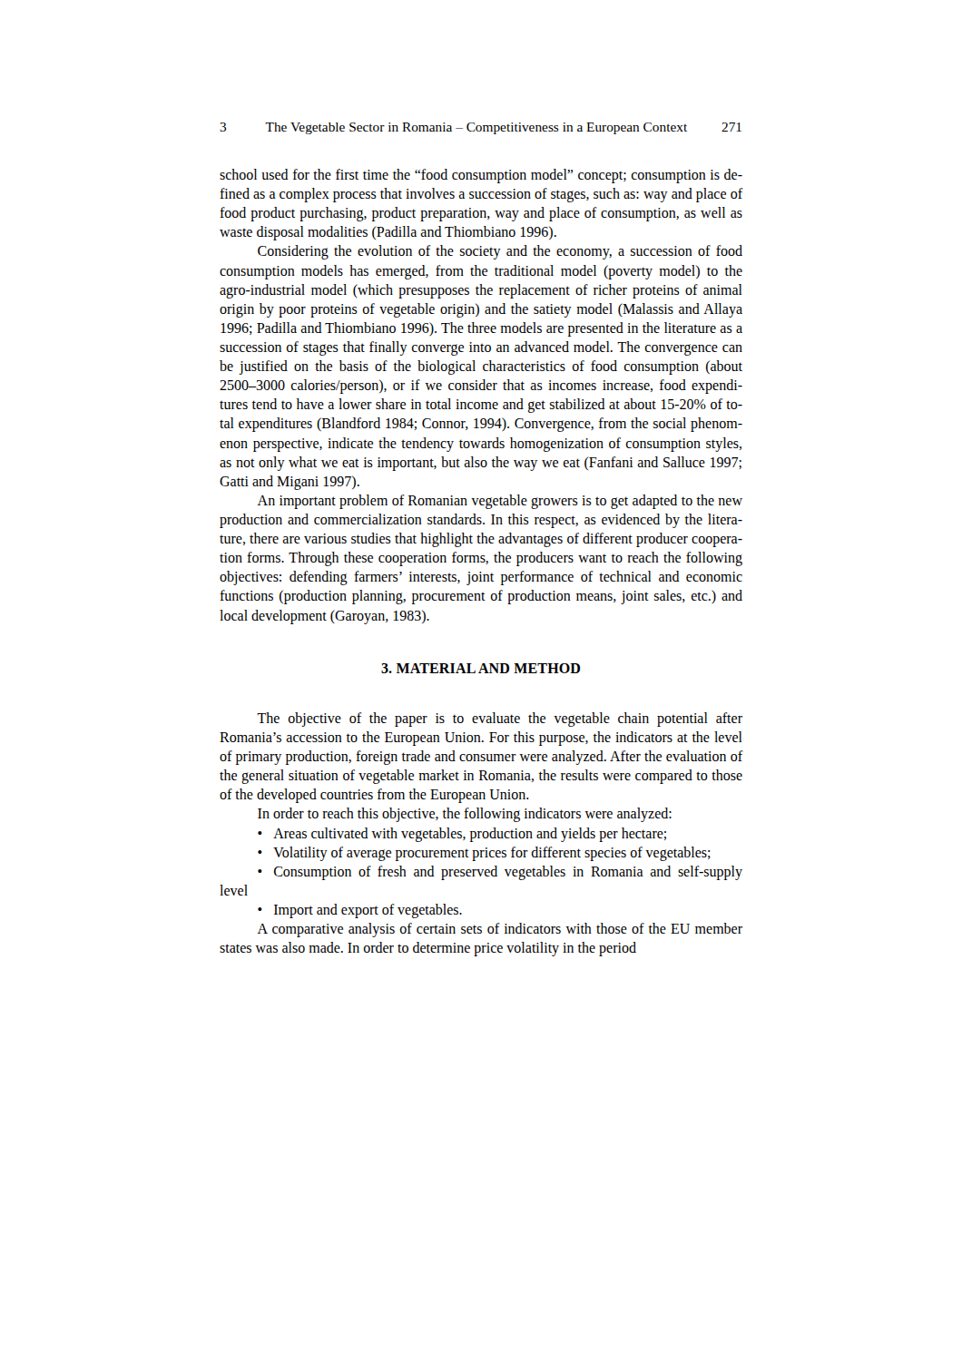3 The Vegetable Sector in Romania – Competitiveness in a European Context 271
school used for the first time the “food consumption model” concept; consumption is defined as a complex process that involves a succession of stages, such as: way and place of food product purchasing, product preparation, way and place of consumption, as well as waste disposal modalities (Padilla and Thiombiano 1996).
Considering the evolution of the society and the economy, a succession of food consumption models has emerged, from the traditional model (poverty model) to the agro-industrial model (which presupposes the replacement of richer proteins of animal origin by poor proteins of vegetable origin) and the satiety model (Malassis and Allaya 1996; Padilla and Thiombiano 1996). The three models are presented in the literature as a succession of stages that finally converge into an advanced model. The convergence can be justified on the basis of the biological characteristics of food consumption (about 2500–3000 calories/person), or if we consider that as incomes increase, food expenditures tend to have a lower share in total income and get stabilized at about 15-20% of total expenditures (Blandford 1984; Connor, 1994). Convergence, from the social phenomenon perspective, indicate the tendency towards homogenization of consumption styles, as not only what we eat is important, but also the way we eat (Fanfani and Salluce 1997; Gatti and Migani 1997).
An important problem of Romanian vegetable growers is to get adapted to the new production and commercialization standards. In this respect, as evidenced by the literature, there are various studies that highlight the advantages of different producer cooperation forms. Through these cooperation forms, the producers want to reach the following objectives: defending farmers’ interests, joint performance of technical and economic functions (production planning, procurement of production means, joint sales, etc.) and local development (Garoyan, 1983).
3. MATERIAL AND METHOD
The objective of the paper is to evaluate the vegetable chain potential after Romania’s accession to the European Union. For this purpose, the indicators at the level of primary production, foreign trade and consumer were analyzed. After the evaluation of the general situation of vegetable market in Romania, the results were compared to those of the developed countries from the European Union.
In order to reach this objective, the following indicators were analyzed:
Areas cultivated with vegetables, production and yields per hectare;
Volatility of average procurement prices for different species of vegetables;
Consumption of fresh and preserved vegetables in Romania and self-supply level
Import and export of vegetables.
A comparative analysis of certain sets of indicators with those of the EU member states was also made. In order to determine price volatility in the period